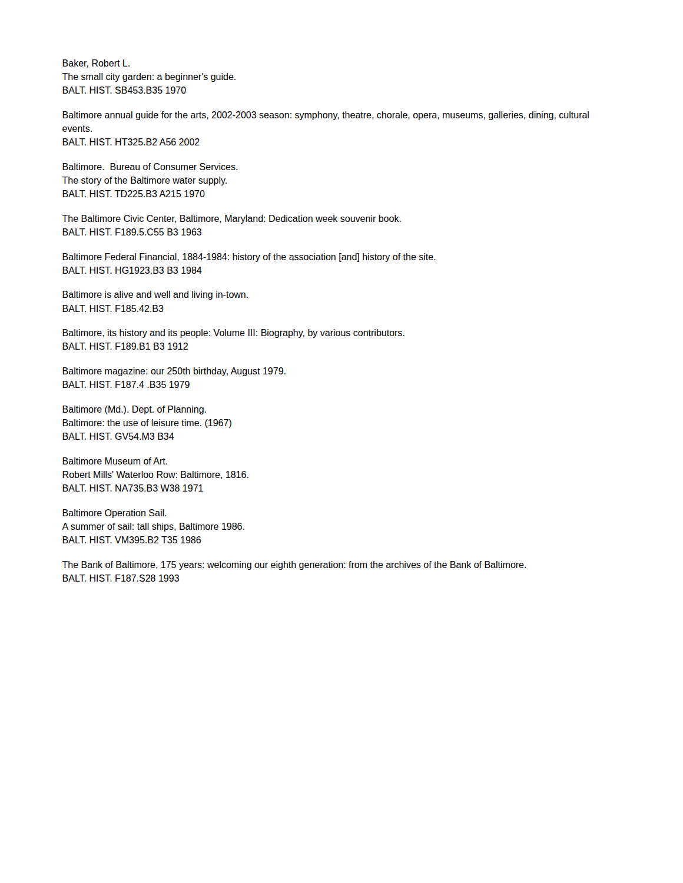Baker, Robert L.
The small city garden: a beginner's guide.
BALT. HIST. SB453.B35 1970
Baltimore annual guide for the arts, 2002-2003 season: symphony, theatre, chorale, opera, museums, galleries, dining, cultural events.
BALT. HIST. HT325.B2 A56 2002
Baltimore. Bureau of Consumer Services.
The story of the Baltimore water supply.
BALT. HIST. TD225.B3 A215 1970
The Baltimore Civic Center, Baltimore, Maryland: Dedication week souvenir book.
BALT. HIST. F189.5.C55 B3 1963
Baltimore Federal Financial, 1884-1984: history of the association [and] history of the site.
BALT. HIST. HG1923.B3 B3 1984
Baltimore is alive and well and living in-town.
BALT. HIST. F185.42.B3
Baltimore, its history and its people: Volume III: Biography, by various contributors.
BALT. HIST. F189.B1 B3 1912
Baltimore magazine: our 250th birthday, August 1979.
BALT. HIST. F187.4 .B35 1979
Baltimore (Md.). Dept. of Planning.
Baltimore: the use of leisure time. (1967)
BALT. HIST. GV54.M3 B34
Baltimore Museum of Art.
Robert Mills' Waterloo Row: Baltimore, 1816.
BALT. HIST. NA735.B3 W38 1971
Baltimore Operation Sail.
A summer of sail: tall ships, Baltimore 1986.
BALT. HIST. VM395.B2 T35 1986
The Bank of Baltimore, 175 years: welcoming our eighth generation: from the archives of the Bank of Baltimore.
BALT. HIST. F187.S28 1993